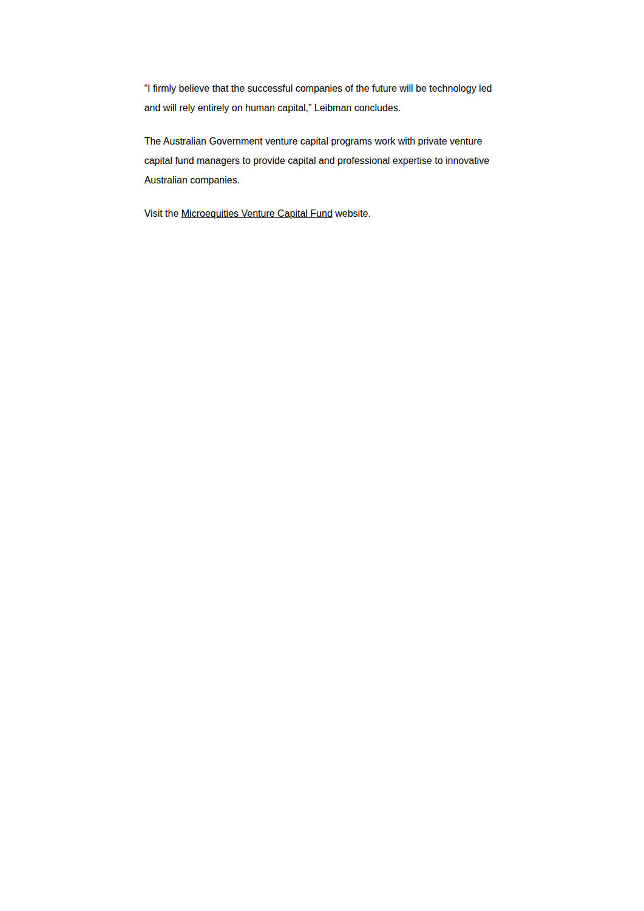“I firmly believe that the successful companies of the future will be technology led and will rely entirely on human capital,” Leibman concludes.
The Australian Government venture capital programs work with private venture capital fund managers to provide capital and professional expertise to innovative Australian companies.
Visit the Microequities Venture Capital Fund website.